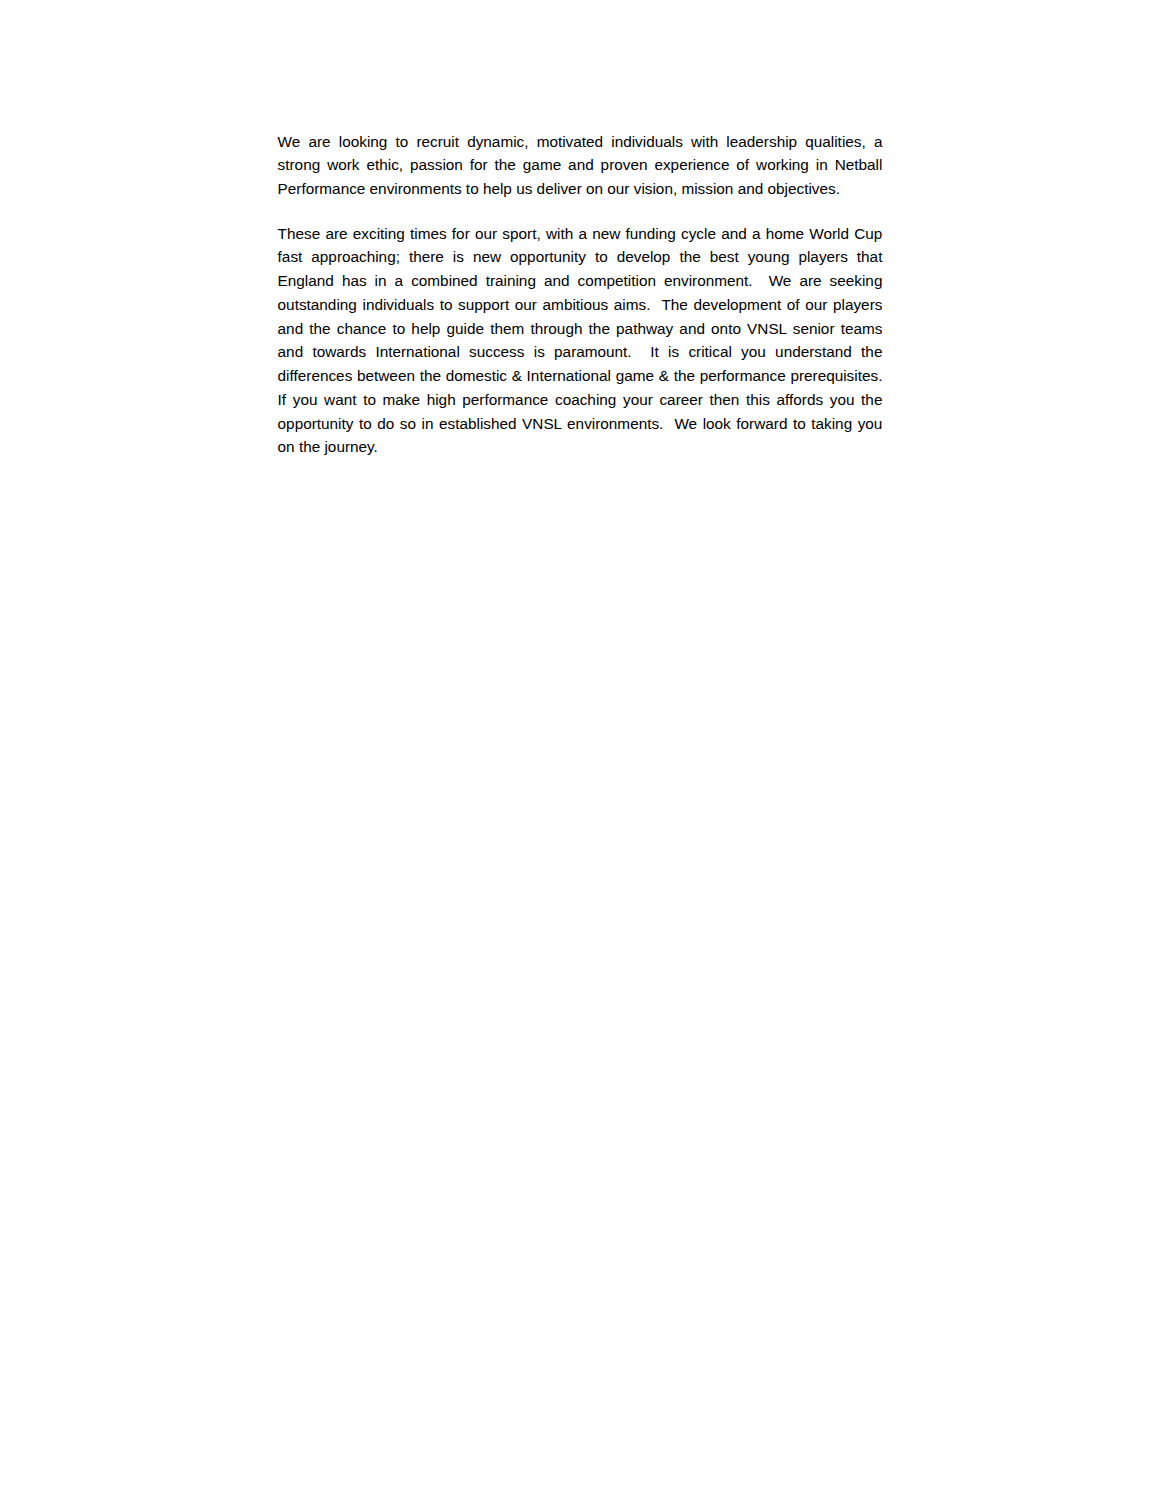We are looking to recruit dynamic, motivated individuals with leadership qualities, a strong work ethic, passion for the game and proven experience of working in Netball Performance environments to help us deliver on our vision, mission and objectives.
These are exciting times for our sport, with a new funding cycle and a home World Cup fast approaching; there is new opportunity to develop the best young players that England has in a combined training and competition environment. We are seeking outstanding individuals to support our ambitious aims. The development of our players and the chance to help guide them through the pathway and onto VNSL senior teams and towards International success is paramount. It is critical you understand the differences between the domestic & International game & the performance prerequisites. If you want to make high performance coaching your career then this affords you the opportunity to do so in established VNSL environments. We look forward to taking you on the journey.